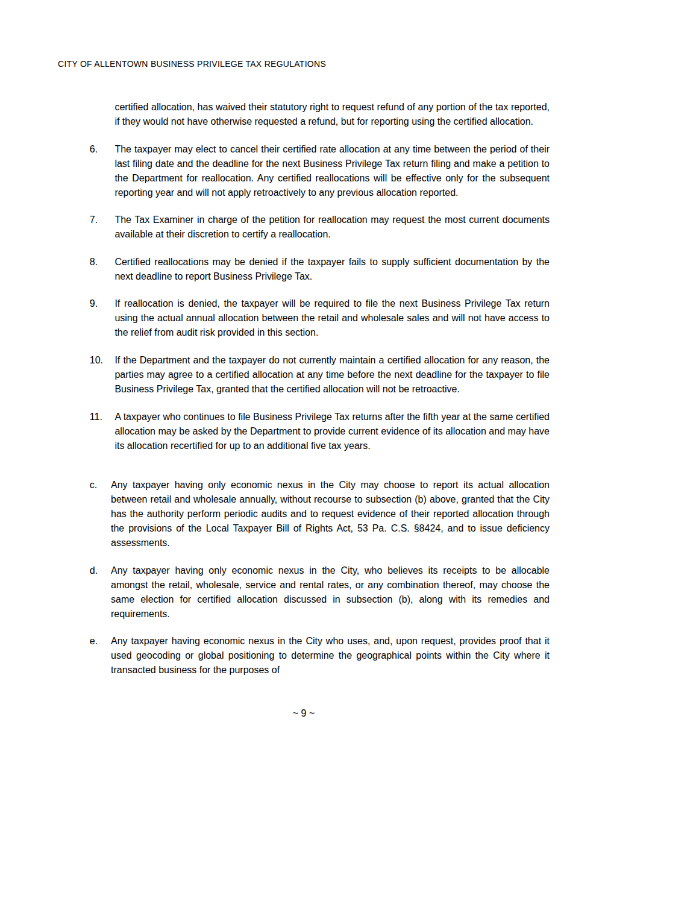CITY OF ALLENTOWN BUSINESS PRIVILEGE TAX REGULATIONS
certified allocation, has waived their statutory right to request refund of any portion of the tax reported, if they would not have otherwise requested a refund, but for reporting using the certified allocation.
6. The taxpayer may elect to cancel their certified rate allocation at any time between the period of their last filing date and the deadline for the next Business Privilege Tax return filing and make a petition to the Department for reallocation. Any certified reallocations will be effective only for the subsequent reporting year and will not apply retroactively to any previous allocation reported.
7. The Tax Examiner in charge of the petition for reallocation may request the most current documents available at their discretion to certify a reallocation.
8. Certified reallocations may be denied if the taxpayer fails to supply sufficient documentation by the next deadline to report Business Privilege Tax.
9. If reallocation is denied, the taxpayer will be required to file the next Business Privilege Tax return using the actual annual allocation between the retail and wholesale sales and will not have access to the relief from audit risk provided in this section.
10. If the Department and the taxpayer do not currently maintain a certified allocation for any reason, the parties may agree to a certified allocation at any time before the next deadline for the taxpayer to file Business Privilege Tax, granted that the certified allocation will not be retroactive.
11. A taxpayer who continues to file Business Privilege Tax returns after the fifth year at the same certified allocation may be asked by the Department to provide current evidence of its allocation and may have its allocation recertified for up to an additional five tax years.
c. Any taxpayer having only economic nexus in the City may choose to report its actual allocation between retail and wholesale annually, without recourse to subsection (b) above, granted that the City has the authority perform periodic audits and to request evidence of their reported allocation through the provisions of the Local Taxpayer Bill of Rights Act, 53 Pa. C.S. §8424, and to issue deficiency assessments.
d. Any taxpayer having only economic nexus in the City, who believes its receipts to be allocable amongst the retail, wholesale, service and rental rates, or any combination thereof, may choose the same election for certified allocation discussed in subsection (b), along with its remedies and requirements.
e. Any taxpayer having economic nexus in the City who uses, and, upon request, provides proof that it used geocoding or global positioning to determine the geographical points within the City where it transacted business for the purposes of
~ 9 ~